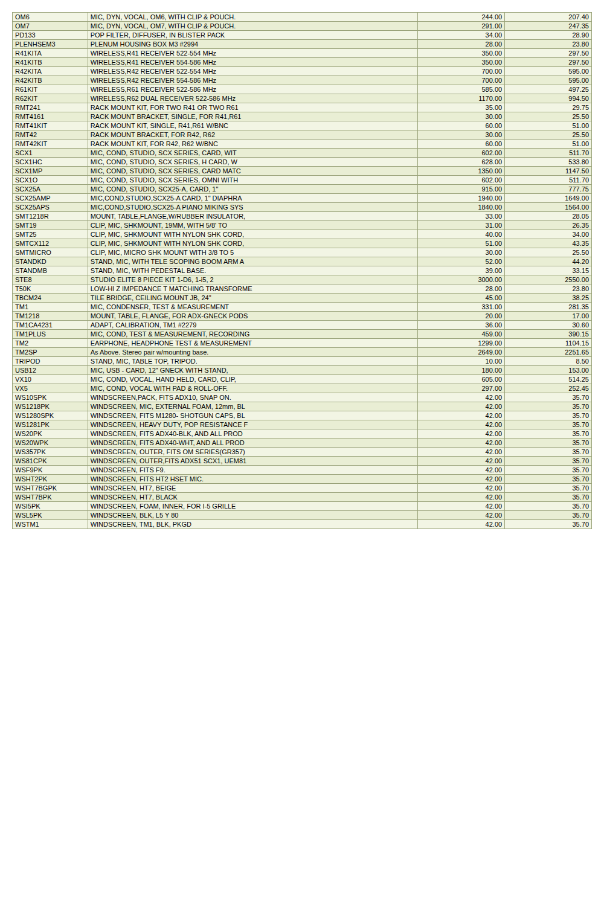| OM6 | MIC, DYN, VOCAL, OM6, WITH CLIP & POUCH. | 244.00 | 207.40 |
| OM7 | MIC, DYN, VOCAL, OM7, WITH CLIP & POUCH. | 291.00 | 247.35 |
| PD133 | POP FILTER, DIFFUSER, IN BLISTER PACK | 34.00 | 28.90 |
| PLENHSEM3 | PLENUM HOUSING BOX M3 #2994 | 28.00 | 23.80 |
| R41KITA | WIRELESS,R41 RECEIVER 522-554 MHz | 350.00 | 297.50 |
| R41KITB | WIRELESS,R41 RECEIVER 554-586 MHz | 350.00 | 297.50 |
| R42KITA | WIRELESS,R42 RECEIVER 522-554 MHz | 700.00 | 595.00 |
| R42KITB | WIRELESS,R42 RECEIVER 554-586 MHz | 700.00 | 595.00 |
| R61KIT | WIRELESS,R61 RECEIVER 522-586 MHz | 585.00 | 497.25 |
| R62KIT | WIRELESS,R62 DUAL RECEIVER 522-586 MHz | 1170.00 | 994.50 |
| RMT241 | RACK MOUNT KIT, FOR TWO R41 OR TWO R61 | 35.00 | 29.75 |
| RMT4161 | RACK MOUNT BRACKET, SINGLE, FOR R41,R61 | 30.00 | 25.50 |
| RMT41KIT | RACK MOUNT KIT, SINGLE, R41,R61 W/BNC | 60.00 | 51.00 |
| RMT42 | RACK MOUNT BRACKET, FOR R42, R62 | 30.00 | 25.50 |
| RMT42KIT | RACK MOUNT KIT, FOR R42, R62 W/BNC | 60.00 | 51.00 |
| SCX1 | MIC, COND, STUDIO, SCX SERIES, CARD, WIT | 602.00 | 511.70 |
| SCX1HC | MIC, COND, STUDIO, SCX SERIES, H CARD, W | 628.00 | 533.80 |
| SCX1MP | MIC, COND, STUDIO, SCX SERIES, CARD MATC | 1350.00 | 1147.50 |
| SCX1O | MIC, COND, STUDIO, SCX SERIES, OMNI WITH | 602.00 | 511.70 |
| SCX25A | MIC, COND, STUDIO, SCX25-A, CARD, 1" | 915.00 | 777.75 |
| SCX25AMP | MIC,COND,STUDIO,SCX25-A CARD, 1" DIAPHRA | 1940.00 | 1649.00 |
| SCX25APS | MIC,COND,STUDIO,SCX25-A PIANO MIKING SYS | 1840.00 | 1564.00 |
| SMT1218R | MOUNT, TABLE,FLANGE,W/RUBBER INSULATOR, | 33.00 | 28.05 |
| SMT19 | CLIP, MIC, SHKMOUNT, 19MM, WITH 5/8' TO | 31.00 | 26.35 |
| SMT25 | CLIP, MIC, SHKMOUNT WITH NYLON SHK CORD, | 40.00 | 34.00 |
| SMTCX112 | CLIP, MIC, SHKMOUNT WITH NYLON SHK CORD, | 51.00 | 43.35 |
| SMTMICRO | CLIP, MIC, MICRO SHK MOUNT WITH 3/8 TO 5 | 30.00 | 25.50 |
| STANDKD | STAND, MIC, WITH TELE SCOPING BOOM ARM A | 52.00 | 44.20 |
| STANDMB | STAND, MIC, WITH PEDESTAL BASE. | 39.00 | 33.15 |
| STE8 | STUDIO ELITE 8 PIECE KIT 1-D6, 1-i5, 2 | 3000.00 | 2550.00 |
| T50K | LOW-HI Z IMPEDANCE T MATCHING TRANSFORME | 28.00 | 23.80 |
| TBCM24 | TILE BRIDGE, CEILING MOUNT JB, 24" | 45.00 | 38.25 |
| TM1 | MIC, CONDENSER, TEST & MEASUREMENT | 331.00 | 281.35 |
| TM1218 | MOUNT, TABLE, FLANGE, FOR ADX-GNECK PODS | 20.00 | 17.00 |
| TM1CA4231 | ADAPT, CALIBRATION, TM1 #2279 | 36.00 | 30.60 |
| TM1PLUS | MIC, COND, TEST & MEASUREMENT, RECORDING | 459.00 | 390.15 |
| TM2 | EARPHONE, HEADPHONE TEST & MEASUREMENT | 1299.00 | 1104.15 |
| TM2SP | As Above. Stereo pair w/mounting base. | 2649.00 | 2251.65 |
| TRIPOD | STAND, MIC, TABLE TOP, TRIPOD. | 10.00 | 8.50 |
| USB12 | MIC, USB - CARD, 12" GNECK WITH STAND, | 180.00 | 153.00 |
| VX10 | MIC, COND, VOCAL, HAND HELD, CARD, CLIP, | 605.00 | 514.25 |
| VX5 | MIC, COND, VOCAL WITH PAD & ROLL-OFF. | 297.00 | 252.45 |
| WS10SPK | WINDSCREEN,PACK, FITS ADX10, SNAP ON. | 42.00 | 35.70 |
| WS1218PK | WINDSCREEN, MIC, EXTERNAL FOAM, 12mm, BL | 42.00 | 35.70 |
| WS1280SPK | WINDSCREEN, FITS M1280- SHOTGUN CAPS, BL | 42.00 | 35.70 |
| WS1281PK | WINDSCREEN, HEAVY DUTY, POP RESISTANCE F | 42.00 | 35.70 |
| WS20PK | WINDSCREEN, FITS ADX40-BLK, AND ALL PROD | 42.00 | 35.70 |
| WS20WPK | WINDSCREEN, FITS ADX40-WHT, AND ALL PROD | 42.00 | 35.70 |
| WS357PK | WINDSCREEN, OUTER, FITS OM SERIES(GR357) | 42.00 | 35.70 |
| WS81CPK | WINDSCREEN, OUTER,FITS ADX51 SCX1, UEM81 | 42.00 | 35.70 |
| WSF9PK | WINDSCREEN, FITS F9. | 42.00 | 35.70 |
| WSHT2PK | WINDSCREEN, FITS HT2 HSET MIC. | 42.00 | 35.70 |
| WSHT7BGPK | WINDSCREEN, HT7, BEIGE | 42.00 | 35.70 |
| WSHT7BPK | WINDSCREEN, HT7, BLACK | 42.00 | 35.70 |
| WSI5PK | WINDSCREEN, FOAM, INNER, FOR I-5 GRILLE | 42.00 | 35.70 |
| WSL5PK | WINDSCREEN, BLK, L5 Y 80 | 42.00 | 35.70 |
| WSTM1 | WINDSCREEN, TM1, BLK, PKGD | 42.00 | 35.70 |